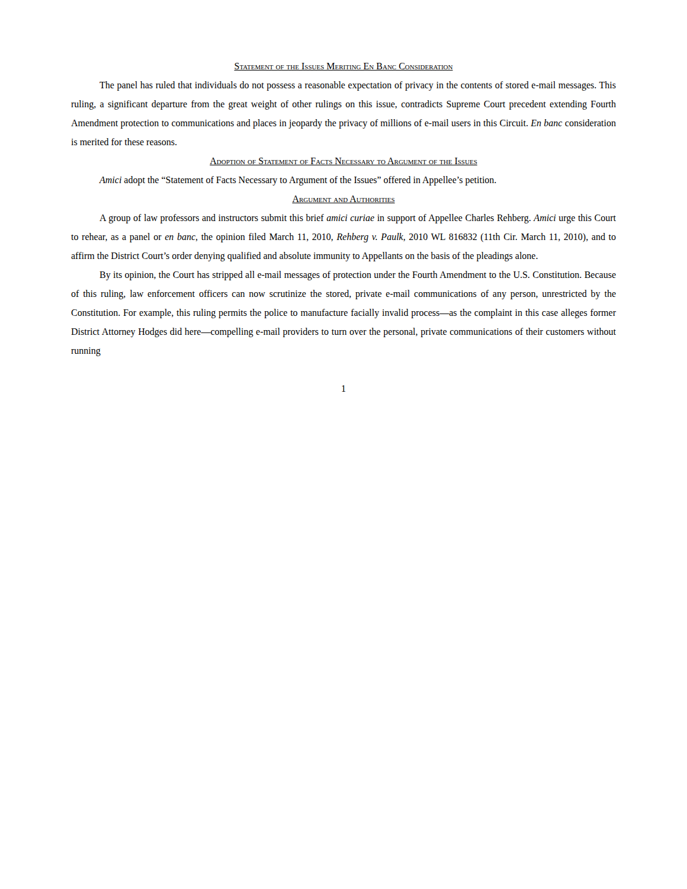Statement of the Issues Meriting En Banc Consideration
The panel has ruled that individuals do not possess a reasonable expectation of privacy in the contents of stored e-mail messages. This ruling, a significant departure from the great weight of other rulings on this issue, contradicts Supreme Court precedent extending Fourth Amendment protection to communications and places in jeopardy the privacy of millions of e-mail users in this Circuit. En banc consideration is merited for these reasons.
Adoption of Statement of Facts Necessary to Argument of the Issues
Amici adopt the “Statement of Facts Necessary to Argument of the Issues” offered in Appellee’s petition.
Argument and Authorities
A group of law professors and instructors submit this brief amici curiae in support of Appellee Charles Rehberg. Amici urge this Court to rehear, as a panel or en banc, the opinion filed March 11, 2010, Rehberg v. Paulk, 2010 WL 816832 (11th Cir. March 11, 2010), and to affirm the District Court’s order denying qualified and absolute immunity to Appellants on the basis of the pleadings alone.
By its opinion, the Court has stripped all e-mail messages of protection under the Fourth Amendment to the U.S. Constitution. Because of this ruling, law enforcement officers can now scrutinize the stored, private e-mail communications of any person, unrestricted by the Constitution. For example, this ruling permits the police to manufacture facially invalid process—as the complaint in this case alleges former District Attorney Hodges did here—compelling e-mail providers to turn over the personal, private communications of their customers without running
1